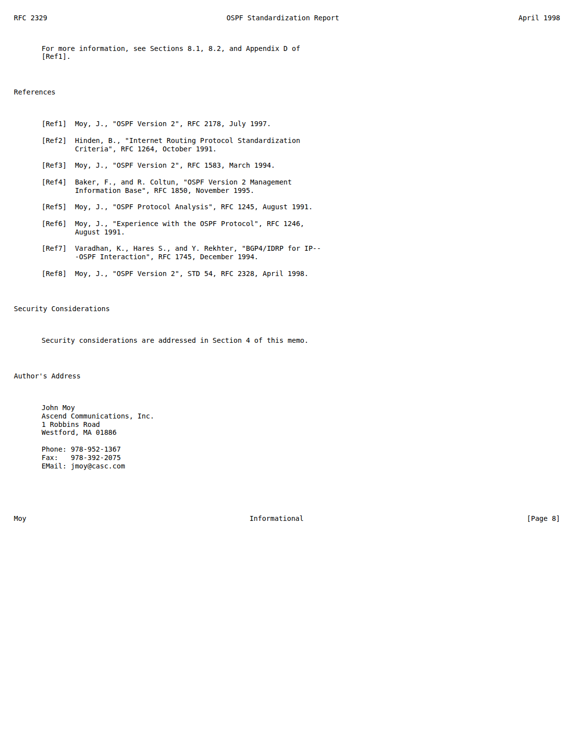RFC 2329 OSPF Standardization Report April 1998
For more information, see Sections 8.1, 8.2, and Appendix D of [Ref1].
References
[Ref1] Moy, J., "OSPF Version 2", RFC 2178, July 1997. [Ref2] Hinden, B., "Internet Routing Protocol Standardization Criteria", RFC 1264, October 1991. [Ref3] Moy, J., "OSPF Version 2", RFC 1583, March 1994. [Ref4] Baker, F., and R. Coltun, "OSPF Version 2 Management Information Base", RFC 1850, November 1995. [Ref5] Moy, J., "OSPF Protocol Analysis", RFC 1245, August 1991. [Ref6] Moy, J., "Experience with the OSPF Protocol", RFC 1246, August 1991. [Ref7] Varadhan, K., Hares S., and Y. Rekhter, "BGP4/IDRP for IP-- -OSPF Interaction", RFC 1745, December 1994. [Ref8] Moy, J., "OSPF Version 2", STD 54, RFC 2328, April 1998.
Security Considerations
Security considerations are addressed in Section 4 of this memo.
Author's Address
John Moy Ascend Communications, Inc. 1 Robbins Road Westford, MA 01886 Phone: 978-952-1367 Fax: 978-392-2075 EMail: jmoy@casc.com
Moy Informational[Page 8]